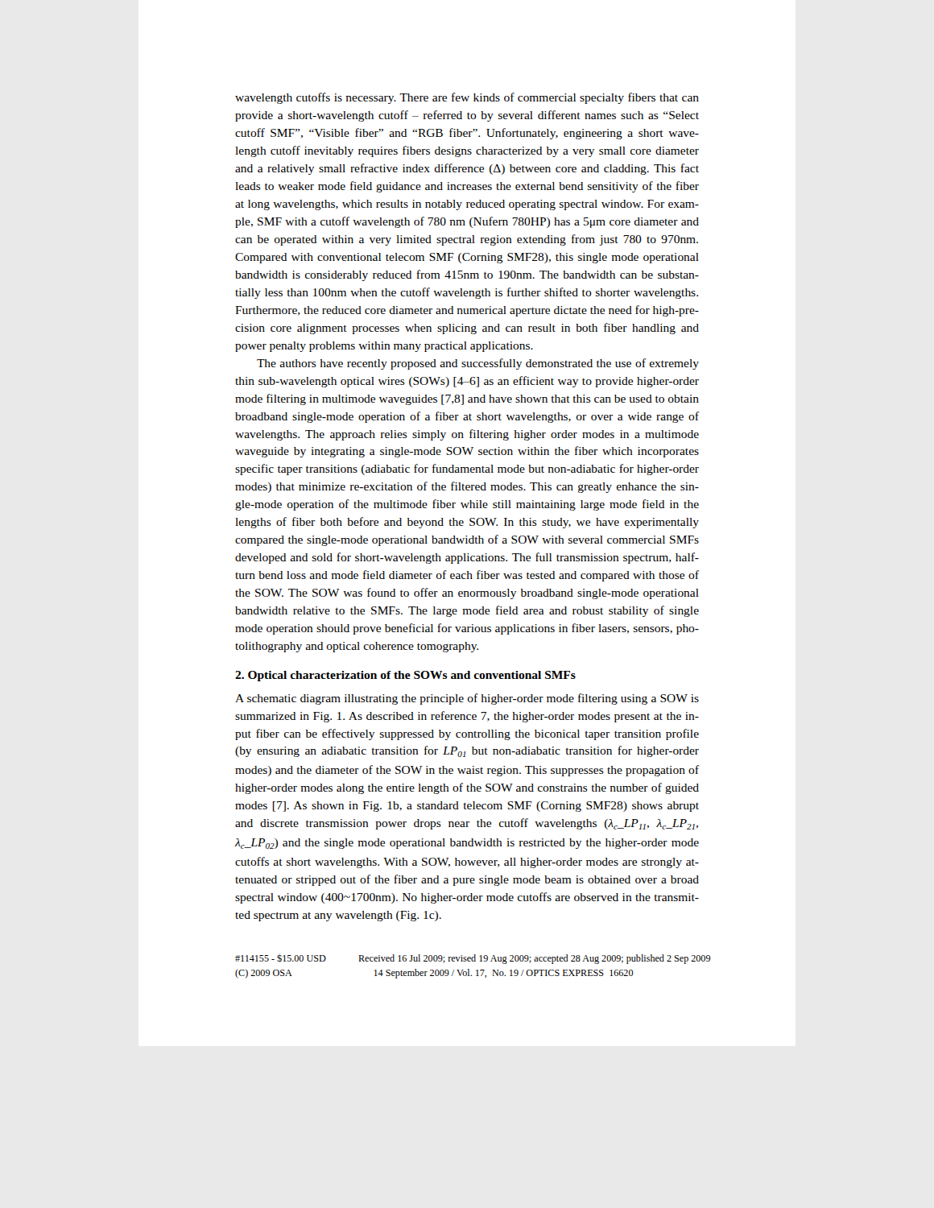wavelength cutoffs is necessary. There are few kinds of commercial specialty fibers that can provide a short-wavelength cutoff – referred to by several different names such as “Select cutoff SMF”, “Visible fiber” and “RGB fiber”. Unfortunately, engineering a short wavelength cutoff inevitably requires fibers designs characterized by a very small core diameter and a relatively small refractive index difference (Δ) between core and cladding. This fact leads to weaker mode field guidance and increases the external bend sensitivity of the fiber at long wavelengths, which results in notably reduced operating spectral window. For example, SMF with a cutoff wavelength of 780 nm (Nufern 780HP) has a 5μm core diameter and can be operated within a very limited spectral region extending from just 780 to 970nm. Compared with conventional telecom SMF (Corning SMF28), this single mode operational bandwidth is considerably reduced from 415nm to 190nm. The bandwidth can be substantially less than 100nm when the cutoff wavelength is further shifted to shorter wavelengths. Furthermore, the reduced core diameter and numerical aperture dictate the need for high-precision core alignment processes when splicing and can result in both fiber handling and power penalty problems within many practical applications.
The authors have recently proposed and successfully demonstrated the use of extremely thin sub-wavelength optical wires (SOWs) [4–6] as an efficient way to provide higher-order mode filtering in multimode waveguides [7,8] and have shown that this can be used to obtain broadband single-mode operation of a fiber at short wavelengths, or over a wide range of wavelengths. The approach relies simply on filtering higher order modes in a multimode waveguide by integrating a single-mode SOW section within the fiber which incorporates specific taper transitions (adiabatic for fundamental mode but non-adiabatic for higher-order modes) that minimize re-excitation of the filtered modes. This can greatly enhance the single-mode operation of the multimode fiber while still maintaining large mode field in the lengths of fiber both before and beyond the SOW. In this study, we have experimentally compared the single-mode operational bandwidth of a SOW with several commercial SMFs developed and sold for short-wavelength applications. The full transmission spectrum, half-turn bend loss and mode field diameter of each fiber was tested and compared with those of the SOW. The SOW was found to offer an enormously broadband single-mode operational bandwidth relative to the SMFs. The large mode field area and robust stability of single mode operation should prove beneficial for various applications in fiber lasers, sensors, photolithography and optical coherence tomography.
2. Optical characterization of the SOWs and conventional SMFs
A schematic diagram illustrating the principle of higher-order mode filtering using a SOW is summarized in Fig. 1. As described in reference 7, the higher-order modes present at the input fiber can be effectively suppressed by controlling the biconical taper transition profile (by ensuring an adiabatic transition for LP01 but non-adiabatic transition for higher-order modes) and the diameter of the SOW in the waist region. This suppresses the propagation of higher-order modes along the entire length of the SOW and constrains the number of guided modes [7]. As shown in Fig. 1b, a standard telecom SMF (Corning SMF28) shows abrupt and discrete transmission power drops near the cutoff wavelengths (λc_LP11, λc_LP21, λc_LP02) and the single mode operational bandwidth is restricted by the higher-order mode cutoffs at short wavelengths. With a SOW, however, all higher-order modes are strongly attenuated or stripped out of the fiber and a pure single mode beam is obtained over a broad spectral window (400~1700nm). No higher-order mode cutoffs are observed in the transmitted spectrum at any wavelength (Fig. 1c).
#114155 - $15.00 USD Received 16 Jul 2009; revised 19 Aug 2009; accepted 28 Aug 2009; published 2 Sep 2009
(C) 2009 OSA 14 September 2009 / Vol. 17, No. 19 / OPTICS EXPRESS 16620